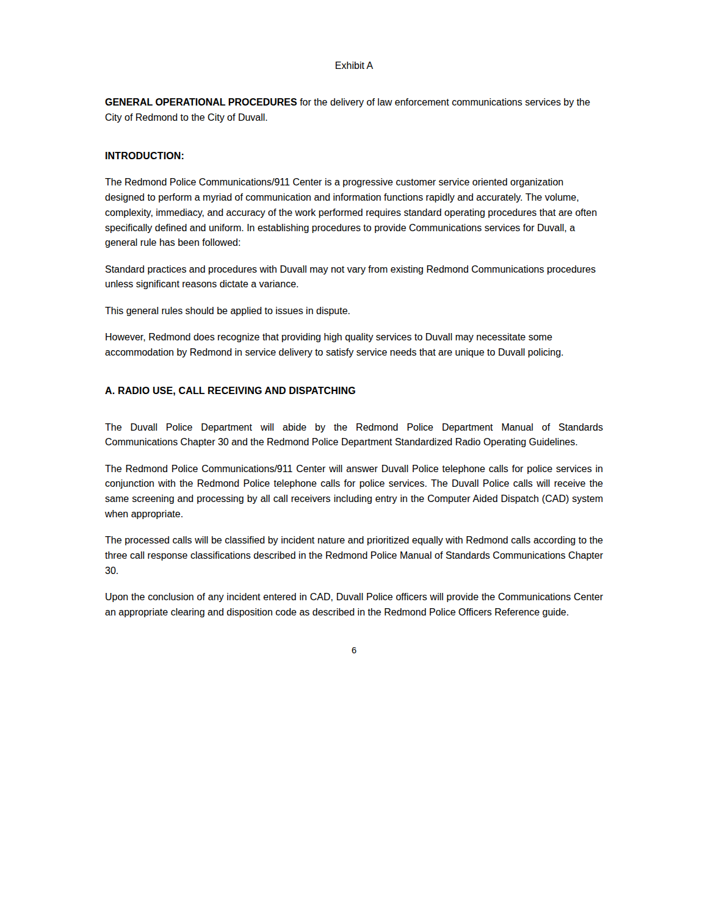Exhibit A
GENERAL OPERATIONAL PROCEDURES for the delivery of law enforcement communications services by the City of Redmond to the City of Duvall.
INTRODUCTION:
The Redmond Police Communications/911 Center is a progressive customer service oriented organization designed to perform a myriad of communication and information functions rapidly and accurately. The volume, complexity, immediacy, and accuracy of the work performed requires standard operating procedures that are often specifically defined and uniform. In establishing procedures to provide Communications services for Duvall, a general rule has been followed:
Standard practices and procedures with Duvall may not vary from existing Redmond Communications procedures unless significant reasons dictate a variance.
This general rules should be applied to issues in dispute.
However, Redmond does recognize that providing high quality services to Duvall may necessitate some accommodation by Redmond in service delivery to satisfy service needs that are unique to Duvall policing.
A. RADIO USE, CALL RECEIVING AND DISPATCHING
The Duvall Police Department will abide by the Redmond Police Department Manual of Standards Communications Chapter 30 and the Redmond Police Department Standardized Radio Operating Guidelines.
The Redmond Police Communications/911 Center will answer Duvall Police telephone calls for police services in conjunction with the Redmond Police telephone calls for police services. The Duvall Police calls will receive the same screening and processing by all call receivers including entry in the Computer Aided Dispatch (CAD) system when appropriate.
The processed calls will be classified by incident nature and prioritized equally with Redmond calls according to the three call response classifications described in the Redmond Police Manual of Standards Communications Chapter 30.
Upon the conclusion of any incident entered in CAD, Duvall Police officers will provide the Communications Center an appropriate clearing and disposition code as described in the Redmond Police Officers Reference guide.
6